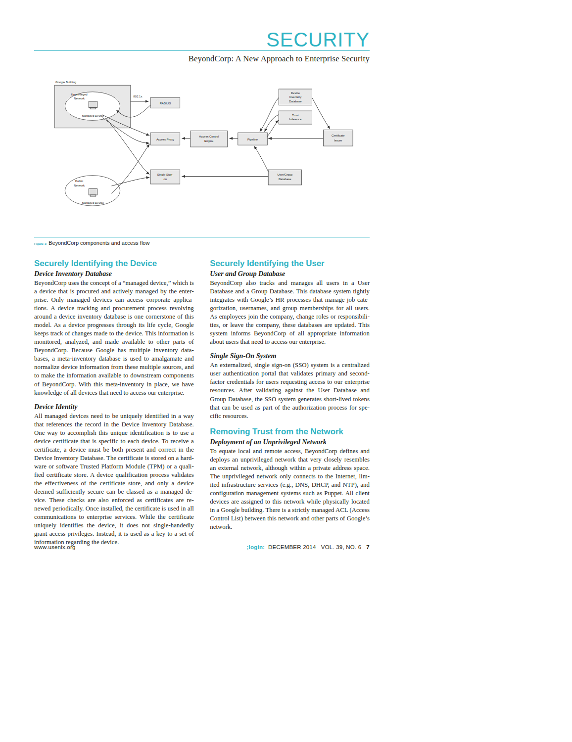SECURITY
BeyondCorp: A New Approach to Enterprise Security
Google Building Unprivileged Network Managed Device 802.1x RADIUS Access Proxy Access Control Engine Pipeline Device Inventory Database Trust Inference Certificate Issuer Single Sign- on User/Group Database Public Network Managed Device
Figure 1: BeyondCorp components and access flow
Securely Identifying the Device
Device Inventory Database
BeyondCorp uses the concept of a “managed device,” which is a device that is procured and actively managed by the enterprise. Only managed devices can access corporate applications. A device tracking and procurement process revolving around a device inventory database is one cornerstone of this model. As a device progresses through its life cycle, Google keeps track of changes made to the device. This information is monitored, analyzed, and made available to other parts of BeyondCorp. Because Google has multiple inventory databases, a meta-inventory database is used to amalgamate and normalize device information from these multiple sources, and to make the information available to downstream components of BeyondCorp. With this meta-inventory in place, we have knowledge of all devices that need to access our enterprise.
Device Identity
All managed devices need to be uniquely identified in a way that references the record in the Device Inventory Database. One way to accomplish this unique identification is to use a device certificate that is specific to each device. To receive a certificate, a device must be both present and correct in the Device Inventory Database. The certificate is stored on a hardware or software Trusted Platform Module (TPM) or a qualified certificate store. A device qualification process validates the effectiveness of the certificate store, and only a device deemed sufficiently secure can be classed as a managed device. These checks are also enforced as certificates are renewed periodically. Once installed, the certificate is used in all communications to enterprise services. While the certificate uniquely identifies the device, it does not single-handedly grant access privileges. Instead, it is used as a key to a set of information regarding the device.
Securely Identifying the User
User and Group Database
BeyondCorp also tracks and manages all users in a User Database and a Group Database. This database system tightly integrates with Google’s HR processes that manage job categorization, usernames, and group memberships for all users. As employees join the company, change roles or responsibilities, or leave the company, these databases are updated. This system informs BeyondCorp of all appropriate information about users that need to access our enterprise.
Single Sign-On System
An externalized, single sign-on (SSO) system is a centralized user authentication portal that validates primary and second-factor credentials for users requesting access to our enterprise resources. After validating against the User Database and Group Database, the SSO system generates short-lived tokens that can be used as part of the authorization process for specific resources.
Removing Trust from the Network
Deployment of an Unprivileged Network
To equate local and remote access, BeyondCorp defines and deploys an unprivileged network that very closely resembles an external network, although within a private address space. The unprivileged network only connects to the Internet, limited infrastructure services (e.g., DNS, DHCP, and NTP), and configuration management systems such as Puppet. All client devices are assigned to this network while physically located in a Google building. There is a strictly managed ACL (Access Control List) between this network and other parts of Google’s network.
www.usenix.org
;login: DECEMBER 2014 VOL. 39, NO. 67